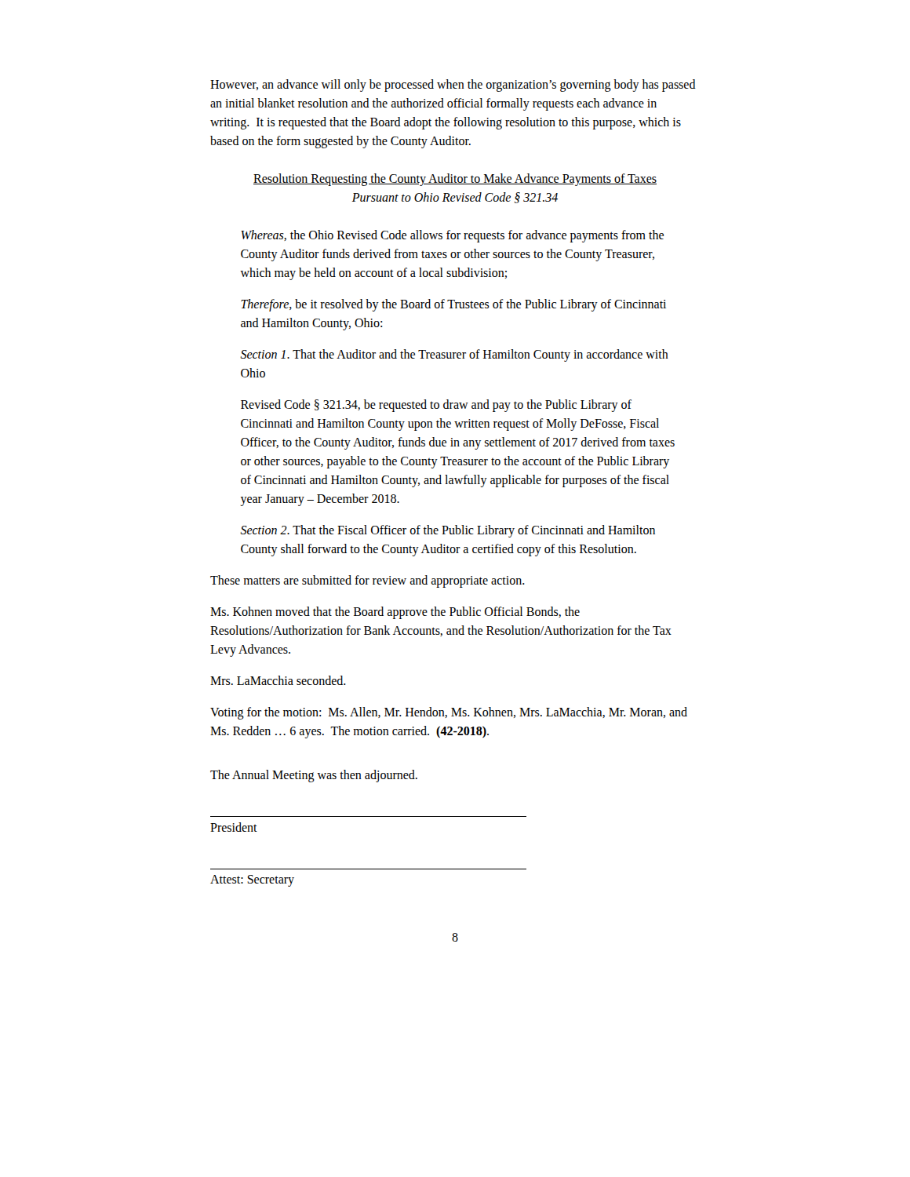However, an advance will only be processed when the organization’s governing body has passed an initial blanket resolution and the authorized official formally requests each advance in writing. It is requested that the Board adopt the following resolution to this purpose, which is based on the form suggested by the County Auditor.
Resolution Requesting the County Auditor to Make Advance Payments of Taxes
Pursuant to Ohio Revised Code § 321.34
Whereas, the Ohio Revised Code allows for requests for advance payments from the County Auditor funds derived from taxes or other sources to the County Treasurer, which may be held on account of a local subdivision;
Therefore, be it resolved by the Board of Trustees of the Public Library of Cincinnati and Hamilton County, Ohio:
Section 1. That the Auditor and the Treasurer of Hamilton County in accordance with Ohio
Revised Code § 321.34, be requested to draw and pay to the Public Library of Cincinnati and Hamilton County upon the written request of Molly DeFosse, Fiscal Officer, to the County Auditor, funds due in any settlement of 2017 derived from taxes or other sources, payable to the County Treasurer to the account of the Public Library of Cincinnati and Hamilton County, and lawfully applicable for purposes of the fiscal year January – December 2018.
Section 2. That the Fiscal Officer of the Public Library of Cincinnati and Hamilton County shall forward to the County Auditor a certified copy of this Resolution.
These matters are submitted for review and appropriate action.
Ms. Kohnen moved that the Board approve the Public Official Bonds, the Resolutions/Authorization for Bank Accounts, and the Resolution/Authorization for the Tax Levy Advances.
Mrs. LaMacchia seconded.
Voting for the motion: Ms. Allen, Mr. Hendon, Ms. Kohnen, Mrs. LaMacchia, Mr. Moran, and Ms. Redden … 6 ayes. The motion carried. (42-2018).
The Annual Meeting was then adjourned.
President
Attest: Secretary
8